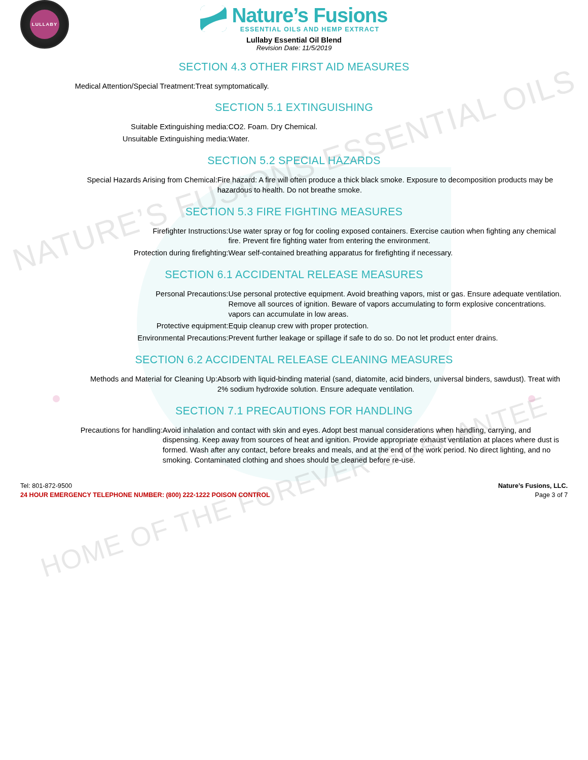NATURE’S FUSIONS ESSENTIAL OILS
HOME OF THE FOREVER GUARANTEE
LULLABY
Nature’s Fusions
ESSENTIAL OILS AND HEMP EXTRACT
Lullaby Essential Oil Blend
Revision Date: 11/5/2019
SECTION 4.3 OTHER FIRST AID MEASURES
| Medical Attention/Special Treatment: | Treat symptomatically. |
SECTION 5.1 EXTINGUISHING
| Suitable Extinguishing media: | CO2. Foam. Dry Chemical. |
| Unsuitable Extinguishing media: | Water. |
SECTION 5.2 SPECIAL HAZARDS
| Special Hazards Arising from Chemical: | Fire hazard: A fire will often produce a thick black smoke. Exposure to decomposition products may be hazardous to health. Do not breathe smoke. |
SECTION 5.3 FIRE FIGHTING MEASURES
| Firefighter Instructions: | Use water spray or fog for cooling exposed containers. Exercise caution when fighting any chemical fire. Prevent fire fighting water from entering the environment. |
| Protection during firefighting: | Wear self-contained breathing apparatus for firefighting if necessary. |
SECTION 6.1 ACCIDENTAL RELEASE MEASURES
| Personal Precautions: | Use personal protective equipment. Avoid breathing vapors, mist or gas. Ensure adequate ventilation. Remove all sources of ignition. Beware of vapors accumulating to form explosive concentrations. vapors can accumulate in low areas. |
| Protective equipment: | Equip cleanup crew with proper protection. |
| Environmental Precautions: | Prevent further leakage or spillage if safe to do so. Do not let product enter drains. |
SECTION 6.2 ACCIDENTAL RELEASE CLEANING MEASURES
| Methods and Material for Cleaning Up: | Absorb with liquid-binding material (sand, diatomite, acid binders, universal binders, sawdust). Treat with 2% sodium hydroxide solution. Ensure adequate ventilation. |
SECTION 7.1 PRECAUTIONS FOR HANDLING
| Precautions for handling: | Avoid inhalation and contact with skin and eyes. Adopt best manual considerations when handling, carrying, and dispensing. Keep away from sources of heat and ignition. Provide appropriate exhaust ventilation at places where dust is formed. Wash after any contact, before breaks and meals, and at the end of the work period. No direct lighting, and no smoking. Contaminated clothing and shoes should be cleaned before re-use. |
Tel: 801-872-9500
24 HOUR EMERGENCY TELEPHONE NUMBER: (800) 222-1222 POISON CONTROL
Nature’s Fusions, LLC.
Page 3 of 7